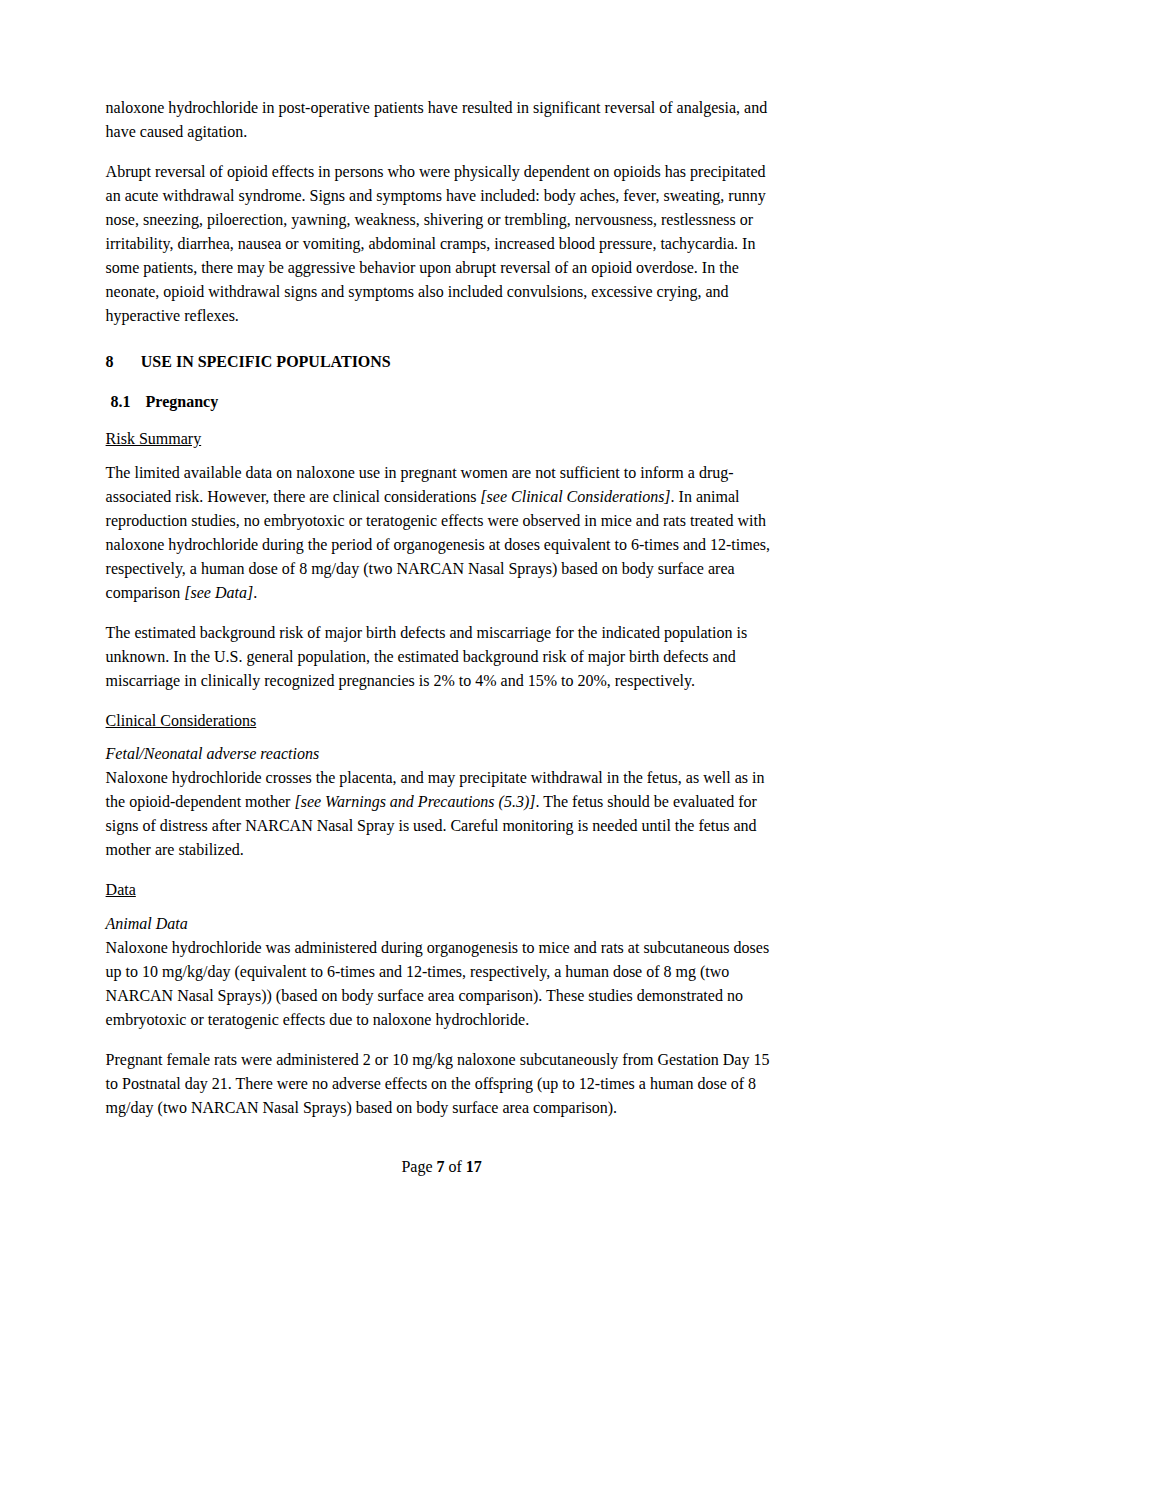naloxone hydrochloride in post-operative patients have resulted in significant reversal of analgesia, and have caused agitation.
Abrupt reversal of opioid effects in persons who were physically dependent on opioids has precipitated an acute withdrawal syndrome. Signs and symptoms have included: body aches, fever, sweating, runny nose, sneezing, piloerection, yawning, weakness, shivering or trembling, nervousness, restlessness or irritability, diarrhea, nausea or vomiting, abdominal cramps, increased blood pressure, tachycardia. In some patients, there may be aggressive behavior upon abrupt reversal of an opioid overdose. In the neonate, opioid withdrawal signs and symptoms also included convulsions, excessive crying, and hyperactive reflexes.
8 USE IN SPECIFIC POPULATIONS
8.1 Pregnancy
Risk Summary
The limited available data on naloxone use in pregnant women are not sufficient to inform a drug-associated risk. However, there are clinical considerations [see Clinical Considerations]. In animal reproduction studies, no embryotoxic or teratogenic effects were observed in mice and rats treated with naloxone hydrochloride during the period of organogenesis at doses equivalent to 6-times and 12-times, respectively, a human dose of 8 mg/day (two NARCAN Nasal Sprays) based on body surface area comparison [see Data].
The estimated background risk of major birth defects and miscarriage for the indicated population is unknown. In the U.S. general population, the estimated background risk of major birth defects and miscarriage in clinically recognized pregnancies is 2% to 4% and 15% to 20%, respectively.
Clinical Considerations
Fetal/Neonatal adverse reactions
Naloxone hydrochloride crosses the placenta, and may precipitate withdrawal in the fetus, as well as in the opioid-dependent mother [see Warnings and Precautions (5.3)]. The fetus should be evaluated for signs of distress after NARCAN Nasal Spray is used. Careful monitoring is needed until the fetus and mother are stabilized.
Data
Animal Data
Naloxone hydrochloride was administered during organogenesis to mice and rats at subcutaneous doses up to 10 mg/kg/day (equivalent to 6-times and 12-times, respectively, a human dose of 8 mg (two NARCAN Nasal Sprays)) (based on body surface area comparison). These studies demonstrated no embryotoxic or teratogenic effects due to naloxone hydrochloride.
Pregnant female rats were administered 2 or 10 mg/kg naloxone subcutaneously from Gestation Day 15 to Postnatal day 21. There were no adverse effects on the offspring (up to 12-times a human dose of 8 mg/day (two NARCAN Nasal Sprays) based on body surface area comparison).
Page 7 of 17